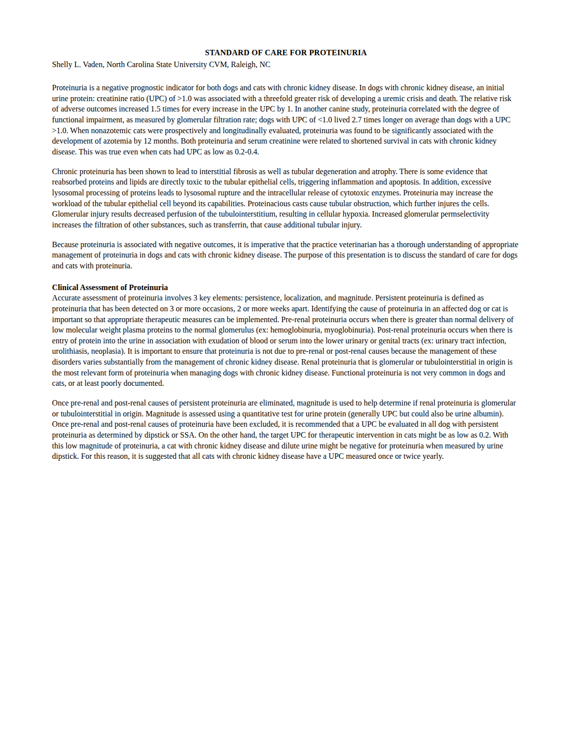Standard of Care for Proteinuria
Shelly L. Vaden, North Carolina State University CVM, Raleigh, NC
Proteinuria is a negative prognostic indicator for both dogs and cats with chronic kidney disease. In dogs with chronic kidney disease, an initial urine protein: creatinine ratio (UPC) of >1.0 was associated with a threefold greater risk of developing a uremic crisis and death. The relative risk of adverse outcomes increased 1.5 times for every increase in the UPC by 1. In another canine study, proteinuria correlated with the degree of functional impairment, as measured by glomerular filtration rate; dogs with UPC of <1.0 lived 2.7 times longer on average than dogs with a UPC >1.0. When nonazotemic cats were prospectively and longitudinally evaluated, proteinuria was found to be significantly associated with the development of azotemia by 12 months. Both proteinuria and serum creatinine were related to shortened survival in cats with chronic kidney disease. This was true even when cats had UPC as low as 0.2-0.4.
Chronic proteinuria has been shown to lead to interstitial fibrosis as well as tubular degeneration and atrophy. There is some evidence that reabsorbed proteins and lipids are directly toxic to the tubular epithelial cells, triggering inflammation and apoptosis. In addition, excessive lysosomal processing of proteins leads to lysosomal rupture and the intracellular release of cytotoxic enzymes. Proteinuria may increase the workload of the tubular epithelial cell beyond its capabilities. Proteinacious casts cause tubular obstruction, which further injures the cells. Glomerular injury results decreased perfusion of the tubulointerstitium, resulting in cellular hypoxia. Increased glomerular permselectivity increases the filtration of other substances, such as transferrin, that cause additional tubular injury.
Because proteinuria is associated with negative outcomes, it is imperative that the practice veterinarian has a thorough understanding of appropriate management of proteinuria in dogs and cats with chronic kidney disease. The purpose of this presentation is to discuss the standard of care for dogs and cats with proteinuria.
Clinical Assessment of Proteinuria
Accurate assessment of proteinuria involves 3 key elements: persistence, localization, and magnitude. Persistent proteinuria is defined as proteinuria that has been detected on 3 or more occasions, 2 or more weeks apart. Identifying the cause of proteinuria in an affected dog or cat is important so that appropriate therapeutic measures can be implemented. Pre-renal proteinuria occurs when there is greater than normal delivery of low molecular weight plasma proteins to the normal glomerulus (ex: hemoglobinuria, myoglobinuria). Post-renal proteinuria occurs when there is entry of protein into the urine in association with exudation of blood or serum into the lower urinary or genital tracts (ex: urinary tract infection, urolithiasis, neoplasia). It is important to ensure that proteinuria is not due to pre-renal or post-renal causes because the management of these disorders varies substantially from the management of chronic kidney disease. Renal proteinuria that is glomerular or tubulointerstitial in origin is the most relevant form of proteinuria when managing dogs with chronic kidney disease. Functional proteinuria is not very common in dogs and cats, or at least poorly documented.
Once pre-renal and post-renal causes of persistent proteinuria are eliminated, magnitude is used to help determine if renal proteinuria is glomerular or tubulointerstitial in origin. Magnitude is assessed using a quantitative test for urine protein (generally UPC but could also be urine albumin). Once pre-renal and post-renal causes of proteinuria have been excluded, it is recommended that a UPC be evaluated in all dog with persistent proteinuria as determined by dipstick or SSA. On the other hand, the target UPC for therapeutic intervention in cats might be as low as 0.2. With this low magnitude of proteinuria, a cat with chronic kidney disease and dilute urine might be negative for proteinuria when measured by urine dipstick. For this reason, it is suggested that all cats with chronic kidney disease have a UPC measured once or twice yearly.